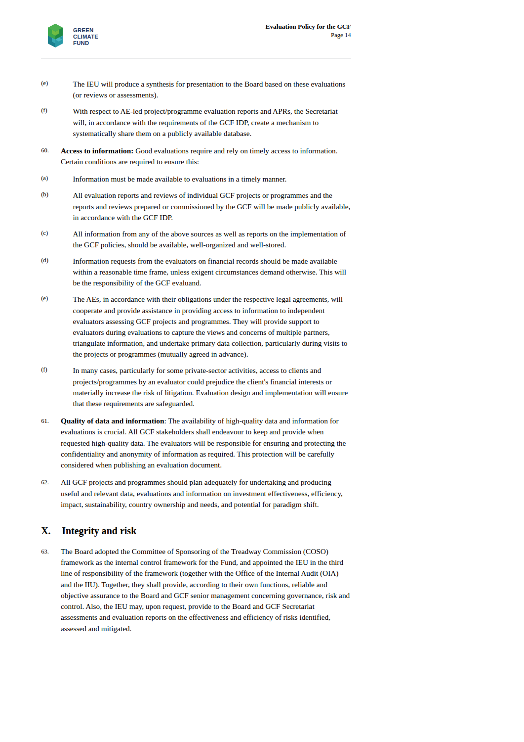Green
Climate
Fund
Evaluation Policy for the GCF
Page 14
(e) The IEU will produce a synthesis for presentation to the Board based on these evaluations (or reviews or assessments).
(f) With respect to AE-led project/programme evaluation reports and APRs, the Secretariat will, in accordance with the requirements of the GCF IDP, create a mechanism to systematically share them on a publicly available database.
60. Access to information: Good evaluations require and rely on timely access to information. Certain conditions are required to ensure this:
(a) Information must be made available to evaluations in a timely manner.
(b) All evaluation reports and reviews of individual GCF projects or programmes and the reports and reviews prepared or commissioned by the GCF will be made publicly available, in accordance with the GCF IDP.
(c) All information from any of the above sources as well as reports on the implementation of the GCF policies, should be available, well-organized and well-stored.
(d) Information requests from the evaluators on financial records should be made available within a reasonable time frame, unless exigent circumstances demand otherwise. This will be the responsibility of the GCF evaluand.
(e) The AEs, in accordance with their obligations under the respective legal agreements, will cooperate and provide assistance in providing access to information to independent evaluators assessing GCF projects and programmes. They will provide support to evaluators during evaluations to capture the views and concerns of multiple partners, triangulate information, and undertake primary data collection, particularly during visits to the projects or programmes (mutually agreed in advance).
(f) In many cases, particularly for some private-sector activities, access to clients and projects/programmes by an evaluator could prejudice the client's financial interests or materially increase the risk of litigation. Evaluation design and implementation will ensure that these requirements are safeguarded.
61. Quality of data and information: The availability of high-quality data and information for evaluations is crucial. All GCF stakeholders shall endeavour to keep and provide when requested high-quality data. The evaluators will be responsible for ensuring and protecting the confidentiality and anonymity of information as required. This protection will be carefully considered when publishing an evaluation document.
62. All GCF projects and programmes should plan adequately for undertaking and producing useful and relevant data, evaluations and information on investment effectiveness, efficiency, impact, sustainability, country ownership and needs, and potential for paradigm shift.
X. Integrity and risk
63. The Board adopted the Committee of Sponsoring of the Treadway Commission (COSO) framework as the internal control framework for the Fund, and appointed the IEU in the third line of responsibility of the framework (together with the Office of the Internal Audit (OIA) and the IIU). Together, they shall provide, according to their own functions, reliable and objective assurance to the Board and GCF senior management concerning governance, risk and control. Also, the IEU may, upon request, provide to the Board and GCF Secretariat assessments and evaluation reports on the effectiveness and efficiency of risks identified, assessed and mitigated.